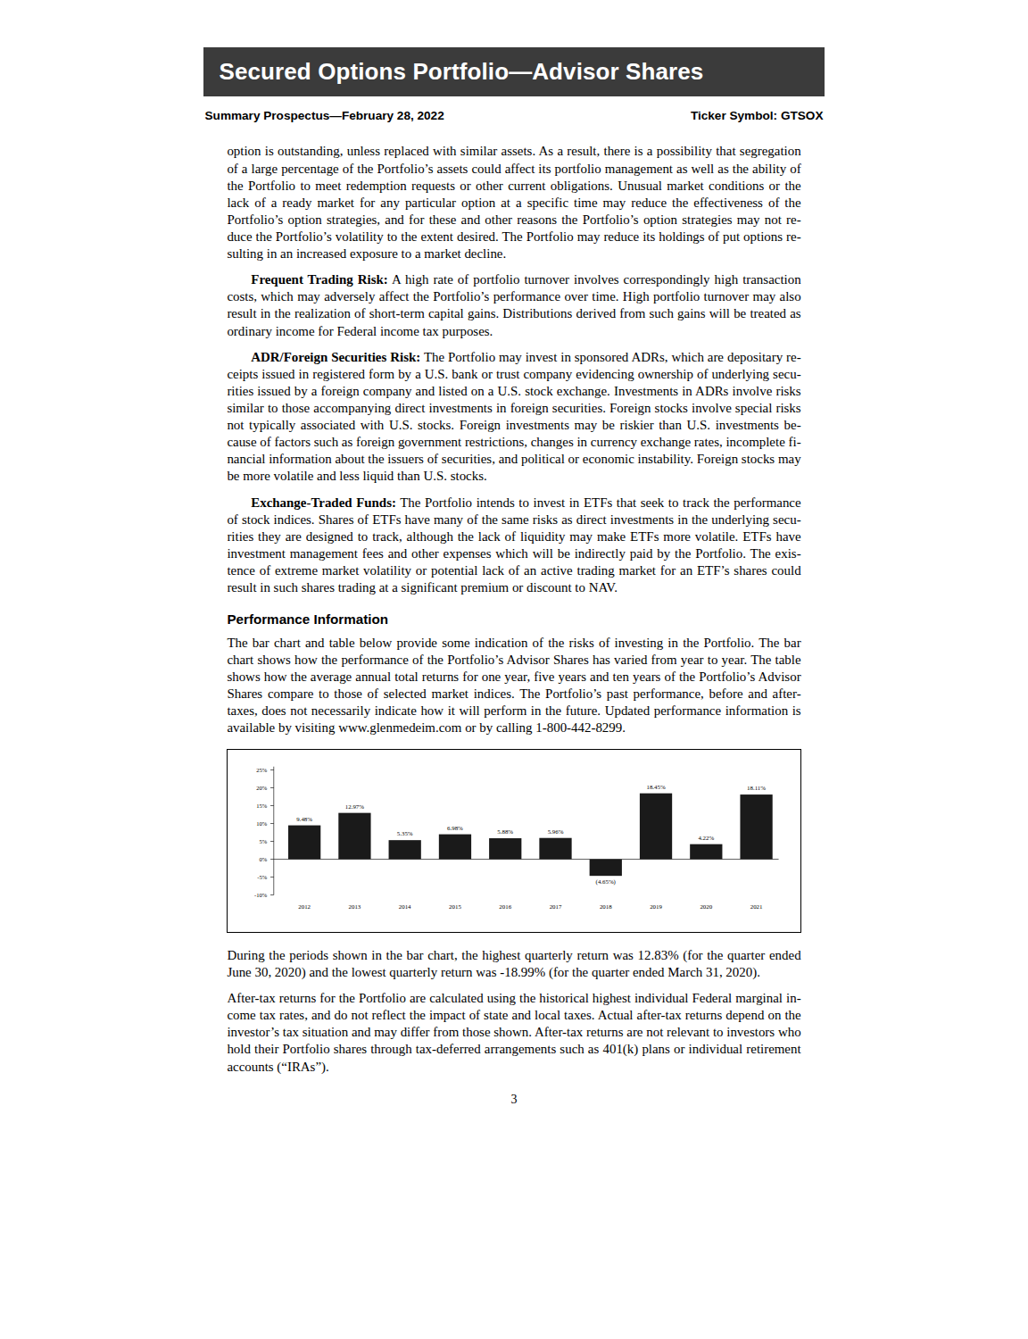Secured Options Portfolio—Advisor Shares
Summary Prospectus—February 28, 2022 Ticker Symbol: GTSOX
option is outstanding, unless replaced with similar assets. As a result, there is a possibility that segregation of a large percentage of the Portfolio’s assets could affect its portfolio management as well as the ability of the Portfolio to meet redemption requests or other current obligations. Unusual market conditions or the lack of a ready market for any particular option at a specific time may reduce the effectiveness of the Portfolio’s option strategies, and for these and other reasons the Portfolio’s option strategies may not reduce the Portfolio’s volatility to the extent desired. The Portfolio may reduce its holdings of put options resulting in an increased exposure to a market decline.
Frequent Trading Risk: A high rate of portfolio turnover involves correspondingly high transaction costs, which may adversely affect the Portfolio’s performance over time. High portfolio turnover may also result in the realization of short-term capital gains. Distributions derived from such gains will be treated as ordinary income for Federal income tax purposes.
ADR/Foreign Securities Risk: The Portfolio may invest in sponsored ADRs, which are depositary receipts issued in registered form by a U.S. bank or trust company evidencing ownership of underlying securities issued by a foreign company and listed on a U.S. stock exchange. Investments in ADRs involve risks similar to those accompanying direct investments in foreign securities. Foreign stocks involve special risks not typically associated with U.S. stocks. Foreign investments may be riskier than U.S. investments because of factors such as foreign government restrictions, changes in currency exchange rates, incomplete financial information about the issuers of securities, and political or economic instability. Foreign stocks may be more volatile and less liquid than U.S. stocks.
Exchange-Traded Funds: The Portfolio intends to invest in ETFs that seek to track the performance of stock indices. Shares of ETFs have many of the same risks as direct investments in the underlying securities they are designed to track, although the lack of liquidity may make ETFs more volatile. ETFs have investment management fees and other expenses which will be indirectly paid by the Portfolio. The existence of extreme market volatility or potential lack of an active trading market for an ETF’s shares could result in such shares trading at a significant premium or discount to NAV.
Performance Information
The bar chart and table below provide some indication of the risks of investing in the Portfolio. The bar chart shows how the performance of the Portfolio’s Advisor Shares has varied from year to year. The table shows how the average annual total returns for one year, five years and ten years of the Portfolio’s Advisor Shares compare to those of selected market indices. The Portfolio’s past performance, before and after-taxes, does not necessarily indicate how it will perform in the future. Updated performance information is available by visiting www.glenmedeim.com or by calling 1-800-442-8299.
25% 20% 15% 10% 5% 0% -5% -10% 9.48% 12.97% 5.35% 6.98% 5.88% 5.96% (4.65%) 18.45% 4.22% 18.11% 2012 2013 2014 2015 2016 2017 2018 2019 2020 2021
During the periods shown in the bar chart, the highest quarterly return was 12.83% (for the quarter ended June 30, 2020) and the lowest quarterly return was -18.99% (for the quarter ended March 31, 2020).
After-tax returns for the Portfolio are calculated using the historical highest individual Federal marginal income tax rates, and do not reflect the impact of state and local taxes. Actual after-tax returns depend on the investor’s tax situation and may differ from those shown. After-tax returns are not relevant to investors who hold their Portfolio shares through tax-deferred arrangements such as 401(k) plans or individual retirement accounts (“IRAs”).
3